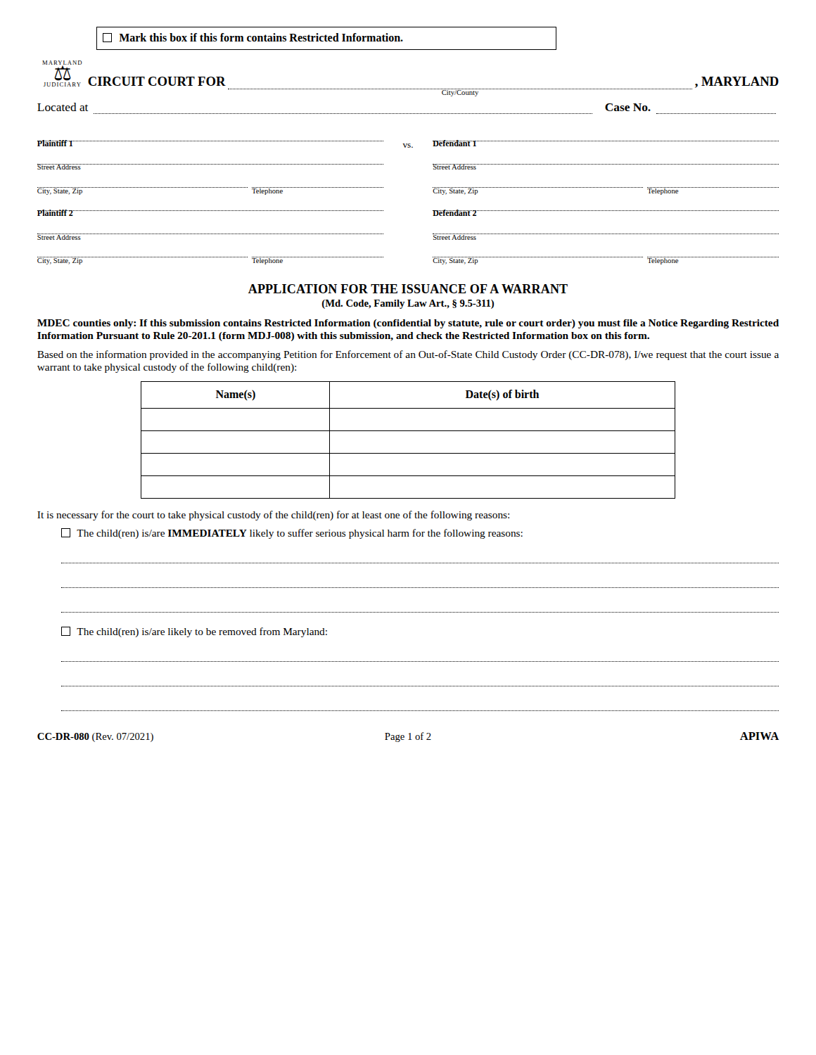Mark this box if this form contains Restricted Information.
MARYLAND ⚖ JUDICIARY
CIRCUIT COURT FOR City/County , MARYLAND
Located at Case No.
| Plaintiff 1 | vs. | Defendant 1 |
| Street Address | | Street Address |
| City, State, Zip Telephone | | City, State, Zip Telephone |
| Plaintiff 2 | | Defendant 2 |
| Street Address | | Street Address |
| City, State, Zip Telephone | | City, State, Zip Telephone |
APPLICATION FOR THE ISSUANCE OF A WARRANT
(Md. Code, Family Law Art., § 9.5-311)
MDEC counties only: If this submission contains Restricted Information (confidential by statute, rule or court order) you must file a Notice Regarding Restricted Information Pursuant to Rule 20-201.1 (form MDJ-008) with this submission, and check the Restricted Information box on this form.
Based on the information provided in the accompanying Petition for Enforcement of an Out-of-State Child Custody Order (CC-DR-078), I/we request that the court issue a warrant to take physical custody of the following child(ren):
| Name(s) | Date(s) of birth |
| --- | --- |
It is necessary for the court to take physical custody of the child(ren) for at least one of the following reasons:
The child(ren) is/are IMMEDIATELY likely to suffer serious physical harm for the following reasons:
The child(ren) is/are likely to be removed from Maryland:
CC-DR-080 (Rev. 07/2021)
Page 1 of 2
APIWA